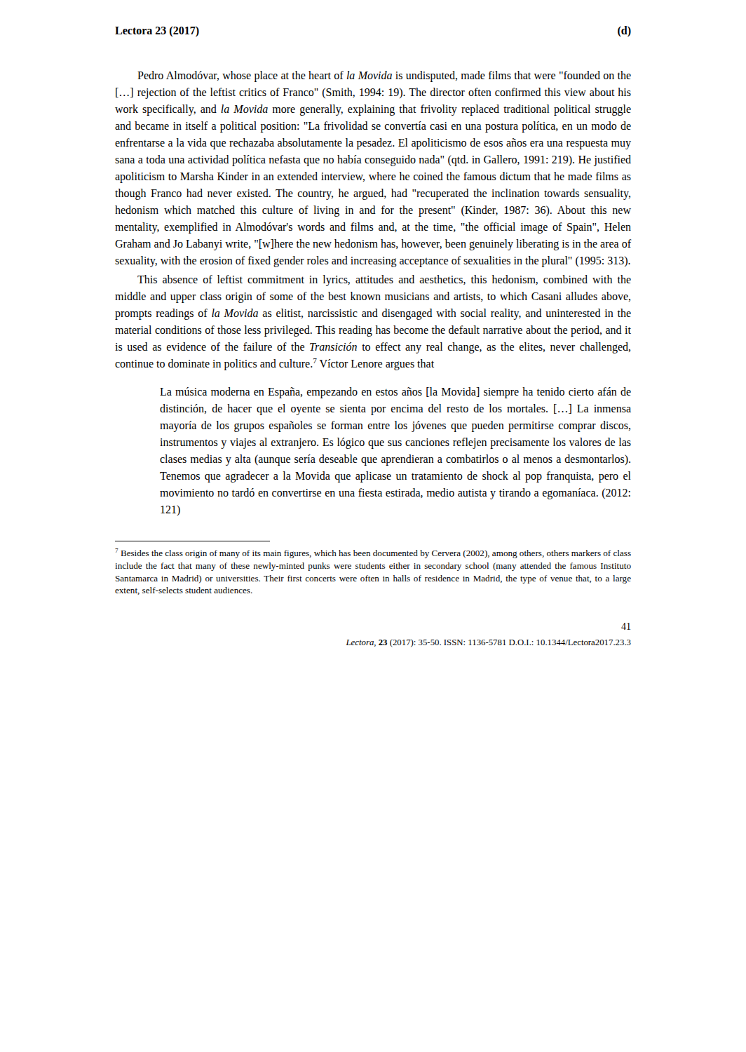Lectora 23 (2017) (d)
Pedro Almodóvar, whose place at the heart of la Movida is undisputed, made films that were "founded on the […] rejection of the leftist critics of Franco" (Smith, 1994: 19). The director often confirmed this view about his work specifically, and la Movida more generally, explaining that frivolity replaced traditional political struggle and became in itself a political position: "La frivolidad se convertía casi en una postura política, en un modo de enfrentarse a la vida que rechazaba absolutamente la pesadez. El apoliticismo de esos años era una respuesta muy sana a toda una actividad política nefasta que no había conseguido nada" (qtd. in Gallero, 1991: 219). He justified apoliticism to Marsha Kinder in an extended interview, where he coined the famous dictum that he made films as though Franco had never existed. The country, he argued, had "recuperated the inclination towards sensuality, hedonism which matched this culture of living in and for the present" (Kinder, 1987: 36). About this new mentality, exemplified in Almodóvar's words and films and, at the time, "the official image of Spain", Helen Graham and Jo Labanyi write, "[w]here the new hedonism has, however, been genuinely liberating is in the area of sexuality, with the erosion of fixed gender roles and increasing acceptance of sexualities in the plural" (1995: 313).
This absence of leftist commitment in lyrics, attitudes and aesthetics, this hedonism, combined with the middle and upper class origin of some of the best known musicians and artists, to which Casani alludes above, prompts readings of la Movida as elitist, narcissistic and disengaged with social reality, and uninterested in the material conditions of those less privileged. This reading has become the default narrative about the period, and it is used as evidence of the failure of the Transición to effect any real change, as the elites, never challenged, continue to dominate in politics and culture.7 Víctor Lenore argues that
La música moderna en España, empezando en estos años [la Movida] siempre ha tenido cierto afán de distinción, de hacer que el oyente se sienta por encima del resto de los mortales. […] La inmensa mayoría de los grupos españoles se forman entre los jóvenes que pueden permitirse comprar discos, instrumentos y viajes al extranjero. Es lógico que sus canciones reflejen precisamente los valores de las clases medias y alta (aunque sería deseable que aprendieran a combatirlos o al menos a desmontarlos). Tenemos que agradecer a la Movida que aplicase un tratamiento de shock al pop franquista, pero el movimiento no tardó en convertirse en una fiesta estirada, medio autista y tirando a egomaníaca. (2012: 121)
7 Besides the class origin of many of its main figures, which has been documented by Cervera (2002), among others, others markers of class include the fact that many of these newly-minted punks were students either in secondary school (many attended the famous Instituto Santamarca in Madrid) or universities. Their first concerts were often in halls of residence in Madrid, the type of venue that, to a large extent, self-selects student audiences.
41 Lectora, 23 (2017): 35-50. ISSN: 1136-5781 D.O.I.: 10.1344/Lectora2017.23.3